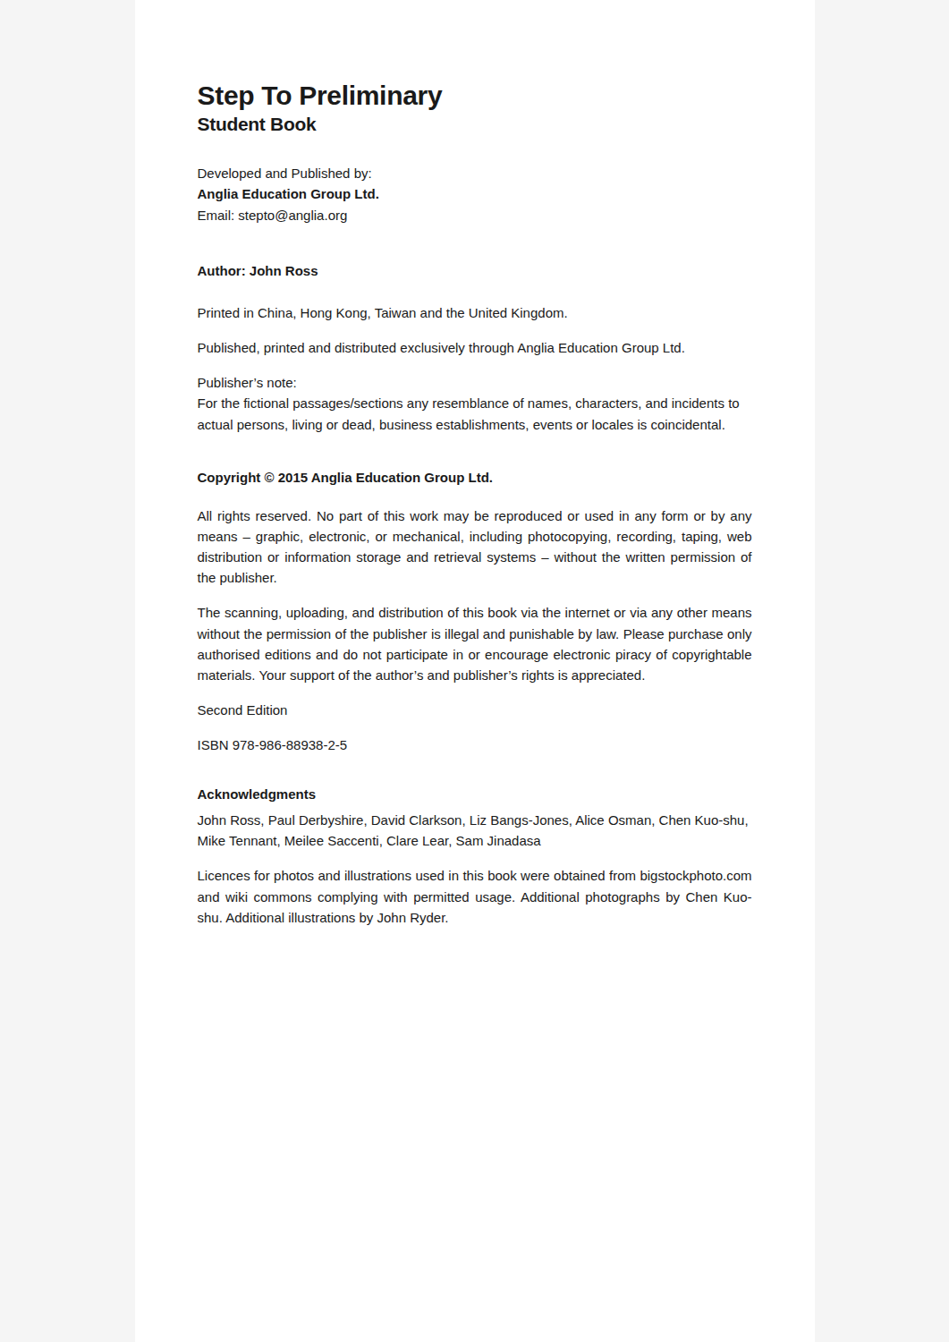Step To PreliminaryStudent Book
Developed and Published by:
Anglia Education Group Ltd.
Email: stepto@anglia.org
Author: John Ross
Printed in China, Hong Kong, Taiwan and the United Kingdom.
Published, printed and distributed exclusively through Anglia Education Group Ltd.
Publisher’s note:
For the fictional passages/sections any resemblance of names, characters, and incidents to actual persons, living or dead, business establishments, events or locales is coincidental.
Copyright © 2015 Anglia Education Group Ltd.
All rights reserved. No part of this work may be reproduced or used in any form or by any means – graphic, electronic, or mechanical, including photocopying, recording, taping, web distribution or information storage and retrieval systems – without the written permission of the publisher.
The scanning, uploading, and distribution of this book via the internet or via any other means without the permission of the publisher is illegal and punishable by law. Please purchase only authorised editions and do not participate in or encourage electronic piracy of copyrightable materials. Your support of the author’s and publisher’s rights is appreciated.
Second Edition
ISBN 978-986-88938-2-5
Acknowledgments
John Ross, Paul Derbyshire, David Clarkson, Liz Bangs-Jones, Alice Osman, Chen Kuo-shu, Mike Tennant, Meilee Saccenti, Clare Lear, Sam Jinadasa
Licences for photos and illustrations used in this book were obtained from bigstockphoto.com and wiki commons complying with permitted usage. Additional photographs by Chen Kuo-shu. Additional illustrations by John Ryder.